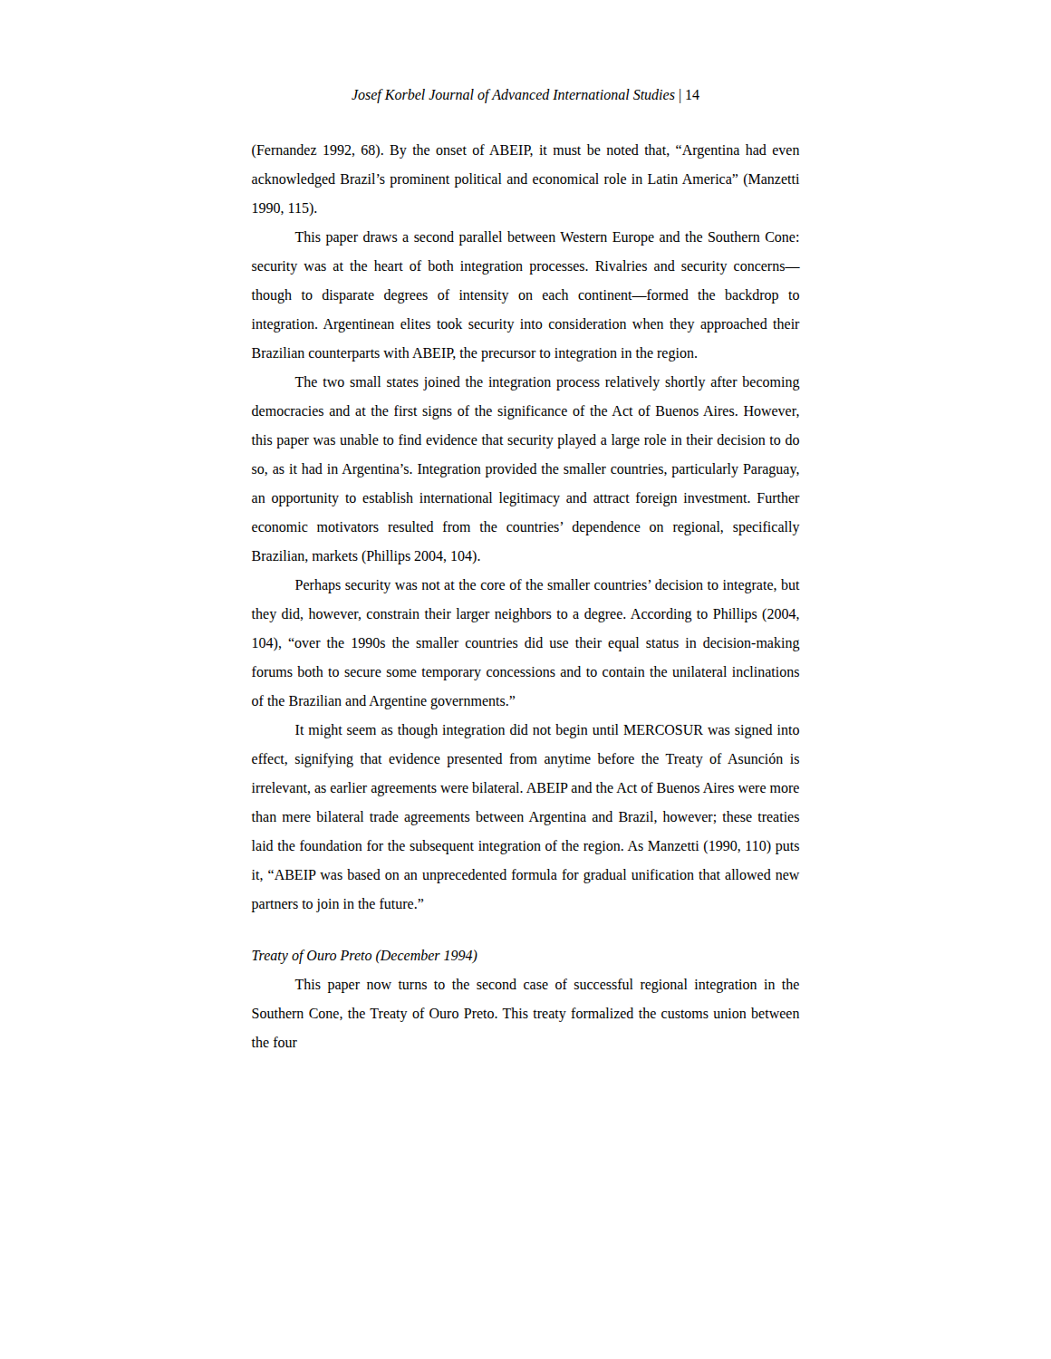Josef Korbel Journal of Advanced International Studies | 14
(Fernandez 1992, 68). By the onset of ABEIP, it must be noted that, “Argentina had even acknowledged Brazil’s prominent political and economical role in Latin America” (Manzetti 1990, 115).
This paper draws a second parallel between Western Europe and the Southern Cone: security was at the heart of both integration processes. Rivalries and security concerns—though to disparate degrees of intensity on each continent—formed the backdrop to integration. Argentinean elites took security into consideration when they approached their Brazilian counterparts with ABEIP, the precursor to integration in the region.
The two small states joined the integration process relatively shortly after becoming democracies and at the first signs of the significance of the Act of Buenos Aires. However, this paper was unable to find evidence that security played a large role in their decision to do so, as it had in Argentina’s. Integration provided the smaller countries, particularly Paraguay, an opportunity to establish international legitimacy and attract foreign investment. Further economic motivators resulted from the countries’ dependence on regional, specifically Brazilian, markets (Phillips 2004, 104).
Perhaps security was not at the core of the smaller countries’ decision to integrate, but they did, however, constrain their larger neighbors to a degree. According to Phillips (2004, 104), “over the 1990s the smaller countries did use their equal status in decision-making forums both to secure some temporary concessions and to contain the unilateral inclinations of the Brazilian and Argentine governments.”
It might seem as though integration did not begin until MERCOSUR was signed into effect, signifying that evidence presented from anytime before the Treaty of Asunción is irrelevant, as earlier agreements were bilateral. ABEIP and the Act of Buenos Aires were more than mere bilateral trade agreements between Argentina and Brazil, however; these treaties laid the foundation for the subsequent integration of the region. As Manzetti (1990, 110) puts it, “ABEIP was based on an unprecedented formula for gradual unification that allowed new partners to join in the future.”
Treaty of Ouro Preto (December 1994)
This paper now turns to the second case of successful regional integration in the Southern Cone, the Treaty of Ouro Preto. This treaty formalized the customs union between the four